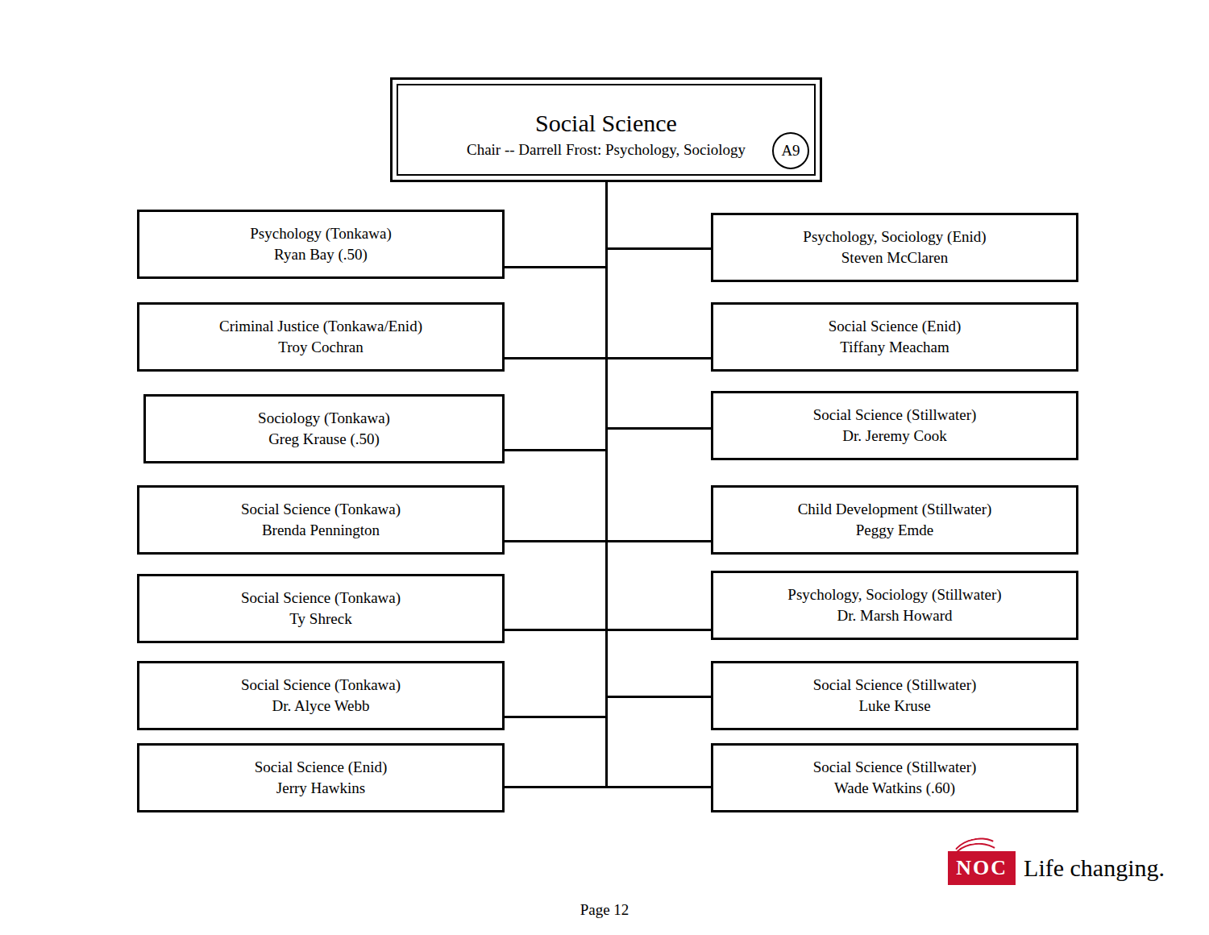Social Science
Chair -- Darrell Frost: Psychology, Sociology
A9
Psychology (Tonkawa) Ryan Bay (.50)
Criminal Justice (Tonkawa/Enid) Troy Cochran
Sociology (Tonkawa) Greg Krause (.50)
Social Science (Tonkawa) Brenda Pennington
Social Science (Tonkawa) Ty Shreck
Social Science (Tonkawa) Dr. Alyce Webb
Social Science (Enid) Jerry Hawkins
Psychology, Sociology (Enid) Steven McClaren
Social Science (Enid) Tiffany Meacham
Social Science (Stillwater) Dr. Jeremy Cook
Child Development (Stillwater) Peggy Emde
Psychology, Sociology (Stillwater) Dr. Marsh Howard
Social Science (Stillwater) Luke Kruse
Social Science (Stillwater) Wade Watkins (.60)
NOC
Life changing.
Page 12